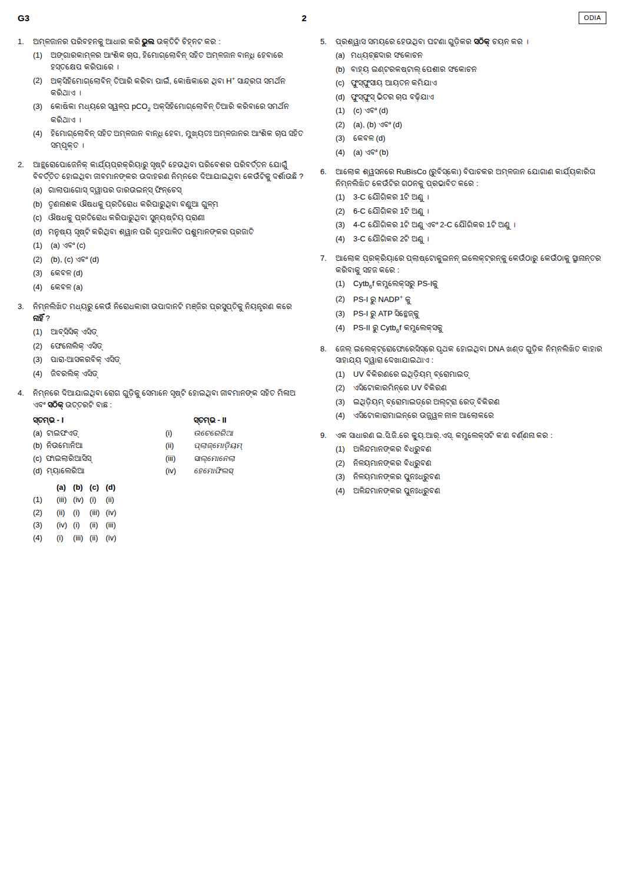G3
2
ODIA
1.
ଅମ୍ଳଜାନର ପରିବହନକୁ ଆଧାର କରି ଭୁଲ ଉକ୍ତିଟି ଚିହ୍ନଟ କର :
(1)
ଅଙ୍ଗାରକାମ୍ଳର ଆଂଶିକ ଚାପ, ହିମୋଗ୍ଲୋବିନ୍ ସହିତ ଅମ୍ଳଜାନ ବାନ୍ଧି ହେବାରେ ହସ୍ତକ୍ଷେପ କରିପାରେ ।
(2)
ଅକ୍ସିହିମୋଗ୍ଲୋବିନ୍ ତିଆରି କରିବା ପାଇଁ, କୋଷିକାରେ ଥିବା H+ ସାନ୍ଦ୍ରତା ସମର୍ଥନ କରିଥାଏ ।
(3)
କୋଷିକା ମଧ୍ୟରେ ସ୍ୱଳ୍ପ pCO2 ଅକ୍ସିହିମୋଗ୍ଲୋବିନ୍ ତିଆରି କରିବାରେ ସମର୍ଥନ କରିଥାଏ ।
(4)
ହିମୋଗ୍ଲୋବିନ୍ ସହିତ ଅମ୍ଳଜାନ ବାନ୍ଧି ହେବା, ମୁଖ୍ୟତଃ ଅମ୍ଳଜାନର ଆଂଶିକ ଚାପ ସହିତ ସମ୍ପୃକ୍ତ ।
2.
ଆନ୍ଥ୍ରୋପୋଜେନିକ୍ କାର୍ଯ୍ୟପ୍ରକ୍ରିୟାରୁ ସୃଷ୍ଟି ହେଉଥିବା ପରିବେଶର ପରିବର୍ତ୍ତନ ଯୋଗୁଁ ବିବର୍ତ୍ତିତ ହୋଇଥିବା ଜୀବମାନଙ୍କର ଉଦାହରଣ ନିମ୍ନରେ ଦିଆଯାଇଥିବା କେଉଁଟିକୁ ଦର୍ଶାଉଛି ?
(a)
ଗାଲାପାଗୋସ୍ ଦ୍ୱୀପର ଡାରଉଇନ୍ସ୍ ଫିନ୍ଚେସ୍
(b)
ତୃଣନାଶକ ଔଷଧକୁ ପ୍ରତିରୋଧ କରିପାରୁଥିବା ବଣୁଆ ଗୁଳ୍ମ
(c)
ଔଷଧକୁ ପ୍ରତିରୋଧ କରିପାରୁଥିବା ସୁନ୍ୟଷ୍ଟିୟ ପ୍ରାଣୀ
(d)
ମନୁଷ୍ୟ ସୃଷ୍ଟି କରିଥିବା ଶ୍ୱାନ ପରି ଗୃହପାଳିତ ପଶୁମାନଙ୍କର ପ୍ରଜାତି
(1)
(a) ଏବଂ (c)
(2)
(b), (c) ଏବଂ (d)
(3)
କେବଳ (d)
(4)
କେବଳ (a)
3.
ନିମ୍ନଲିଖିତ ମଧ୍ୟରୁ କେଉଁ ନିରୋଧକାରୀ ଉପାଦାନଟି ମଞ୍ଜିର ପ୍ରସୁପ୍ତିକୁ ନିୟନ୍ତ୍ରଣ କରେ ନାହିଁ ?
(1)
ଆବ୍‌ସିସିକ୍ ଏସିଡ୍
(2)
ଫେନୋଲିକ୍ ଏସିଡ୍
(3)
ପାରା-ଆସକରବିକ୍ ଏସିଡ୍
(4)
ଜିବରଲିକ୍ ଏସିଡ୍
4.
ନିମ୍ନରେ ଦିଆଯାଇଥିବା ରୋଗ ଗୁଡ଼ିକୁ ସେମାନେ ସୃଷ୍ଟି ହୋଇଥିବା ଜୀବମାନଙ୍କ ସହିତ ମିଳାଅ ଏବଂ ସଠିକ୍ ଉତ୍ତରଟି ବାଛ :
| ସ୍ତମ୍ଭ - I | | ସ୍ତମ୍ଭ - II |
| (a) ଟାଇଫଏଡ୍ | (i) | ଉଚେରେରିଆ |
| (b) ନିଉମୋନିଆ | (ii) | ପ୍ଲାଜ୍‌ମୋଡ଼ିୟମ୍ |
| (c) ଫାଇଲାରିଆସିସ୍ | (iii) | ସାଲ୍‌ମୋନେଲା |
| (d) ମ୍ୟାଲେରିଆ | (iv) | ହେମୋଫିଲସ୍ |
| | (a) | (b) | (c) | (d) |
| --- | --- | --- | --- | --- |
| (1) | (iii) | (iv) | (i) | (ii) |
| (2) | (ii) | (i) | (iii) | (iv) |
| (3) | (iv) | (i) | (ii) | (iii) |
| (4) | (i) | (iii) | (ii) | (iv) |
5.
ପ୍ରଶ୍ୱାସ ସମୟରେ ହେଉଥିବା ଘଟଣା ଗୁଡ଼ିକର ସଠିକ୍ ଚୟନ କର ।
(a)
ମଧ୍ୟଚ୍ଛଦାର ସଂକୋଚନ
(b)
ବାହ୍ୟ ଇଣ୍ଟରକଷ୍ଟାଲ୍ ପେଶୀର ସଂକୋଚନ
(c)
ଫୁସ୍‌ଫୁସୀୟ ଆୟତନ କମିଯାଏ
(d)
ଫୁସ୍‌ଫୁସ୍ ଭିତର ଚାପ ବଢ଼ିଯାଏ
(1)
(c) ଏବଂ (d)
(2)
(a), (b) ଏବଂ (d)
(3)
କେବଳ (d)
(4)
(a) ଏବଂ (b)
6.
ଆଲୋକ ଶ୍ୱସନରେ RuBisCo (ରୁବିସ୍‌କୋ) ବିପାଚକର ଅମ୍ଳଜାନ ଯୋଗାଣ କାର୍ଯ୍ୟକାରିତା ନିମ୍ନଲିଖିତ କେଉଁଟିର ଗଠନକୁ ପ୍ରଭାବିତ କରେ :
(1)
3-C ଯୌଗିକର 1ଟି ଅଣୁ ।
(2)
6-C ଯୌଗିକର 1ଟି ଅଣୁ ।
(3)
4-C ଯୌଗିକର 1ଟି ଅଣୁ ଏବଂ 2-C ଯୌଗିକର 1ଟି ଅଣୁ ।
(4)
3-C ଯୌଗିକର 2ଟି ଅଣୁ ।
7.
ଆଲୋକ ପ୍ରକ୍ରିୟାରେ ପ୍ଲାଷ୍ଟୋକୁଇନନ୍ ଇଲେକ୍‌ଟ୍ରନ୍‌କୁ କେଉଁଠାରୁ କେଉଁଠାକୁ ସ୍ଥାନାନ୍ତର କରିବାକୁ ସହଜ କରେ :
(1)
Cytb6f କମ୍ପ୍ଲେକ୍ସରୁ PS-Iକୁ
(2)
PS-I ରୁ NADP+ କୁ
(3)
PS-I ରୁ ATP ସିନ୍ଥେଜ୍‌କୁ
(4)
PS-II ରୁ Cytb6f କମ୍ପ୍ଲେକ୍ସକୁ
8.
ଜେଲ୍ ଇଲେକ୍‌ଟ୍ରୋଫୋରେସିସ୍‌ରେ ପୃଥକ ହୋଇଥିବା DNA ଖଣ୍ଡ ଗୁଡ଼ିକ ନିମ୍ନଲିଖିତ କାହାର ସାହାଯ୍ୟ ଦ୍ୱାରା ଦେଖାଯାଇଥାଏ :
(1)
UV ବିକିରଣରେ ଇଥିଡ଼ିୟମ୍ ବ୍ରୋମାଇଡ୍
(2)
ଏସିଟୋକାରମିନ୍‌ରେ UV ବିକିରଣ
(3)
ଇଥିଡ଼ିୟମ୍ ବ୍ରୋମାଇଡ୍‌ରେ ଅଲ୍‌ଟ୍ରା ରେଡ୍ ବିକିରଣ
(4)
ଏସିଟୋକାରାମାଇନ୍‌ରେ ଉଜ୍ଜ୍ୱଳ ନୀଳ ଆଲୋକରେ
9.
ଏକ ସାଧାରଣ ଇ.ସି.ଜି.ରେ କ୍ୟୁ.ଆର୍.ଏସ୍. କମ୍ପ୍ଲେକ୍ସଟି କ'ଣ ବର୍ଣ୍ଣନା କର :
(1)
ଅଳିନ୍ଦମାନଙ୍କର ବିଧ୍ରୁବଣ
(2)
ନିଳୟମାନଙ୍କର ବିଧ୍ରୁବଣ
(3)
ନିଳୟମାନଙ୍କର ପୁନଃଧ୍ରୁବଣ
(4)
ଅଳିନ୍ଦମାନଙ୍କର ପୁନଃଧ୍ରୁବଣ